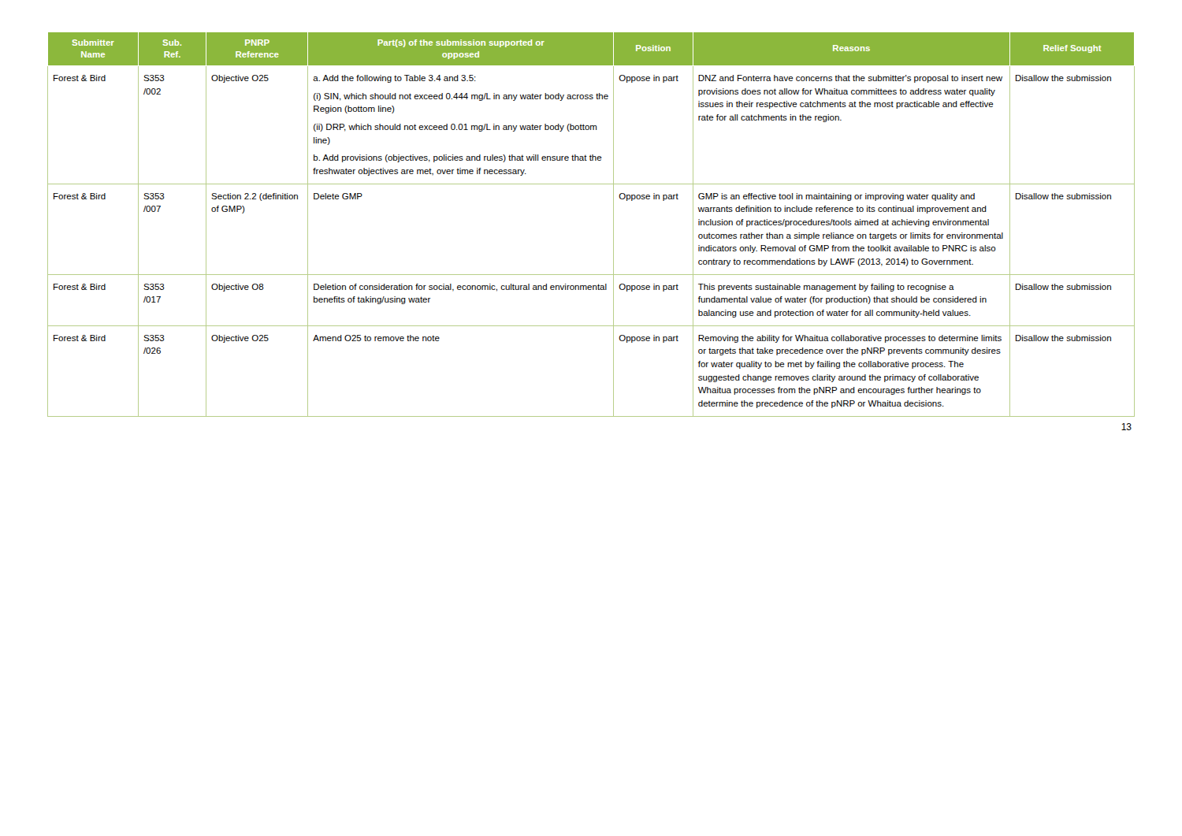| Submitter Name | Sub. Ref. | PNRP Reference | Part(s) of the submission supported or opposed | Position | Reasons | Relief Sought |
| --- | --- | --- | --- | --- | --- | --- |
| Forest & Bird | S353 /002 | Objective O25 | a. Add the following to Table 3.4 and 3.5: (i) SIN, which should not exceed 0.444 mg/L in any water body across the Region (bottom line) (ii) DRP, which should not exceed 0.01 mg/L in any water body (bottom line) b. Add provisions (objectives, policies and rules) that will ensure that the freshwater objectives are met, over time if necessary. | Oppose in part | DNZ and Fonterra have concerns that the submitter's proposal to insert new provisions does not allow for Whaitua committees to address water quality issues in their respective catchments at the most practicable and effective rate for all catchments in the region. | Disallow the submission |
| Forest & Bird | S353 /007 | Section 2.2 (definition of GMP) | Delete GMP | Oppose in part | GMP is an effective tool in maintaining or improving water quality and warrants definition to include reference to its continual improvement and inclusion of practices/procedures/tools aimed at achieving environmental outcomes rather than a simple reliance on targets or limits for environmental indicators only. Removal of GMP from the toolkit available to PNRC is also contrary to recommendations by LAWF (2013, 2014) to Government. | Disallow the submission |
| Forest & Bird | S353 /017 | Objective O8 | Deletion of consideration for social, economic, cultural and environmental benefits of taking/using water | Oppose in part | This prevents sustainable management by failing to recognise a fundamental value of water (for production) that should be considered in balancing use and protection of water for all community-held values. | Disallow the submission |
| Forest & Bird | S353 /026 | Objective O25 | Amend O25 to remove the note | Oppose in part | Removing the ability for Whaitua collaborative processes to determine limits or targets that take precedence over the pNRP prevents community desires for water quality to be met by failing the collaborative process. The suggested change removes clarity around the primacy of collaborative Whaitua processes from the pNRP and encourages further hearings to determine the precedence of the pNRP or Whaitua decisions. | Disallow the submission |
13